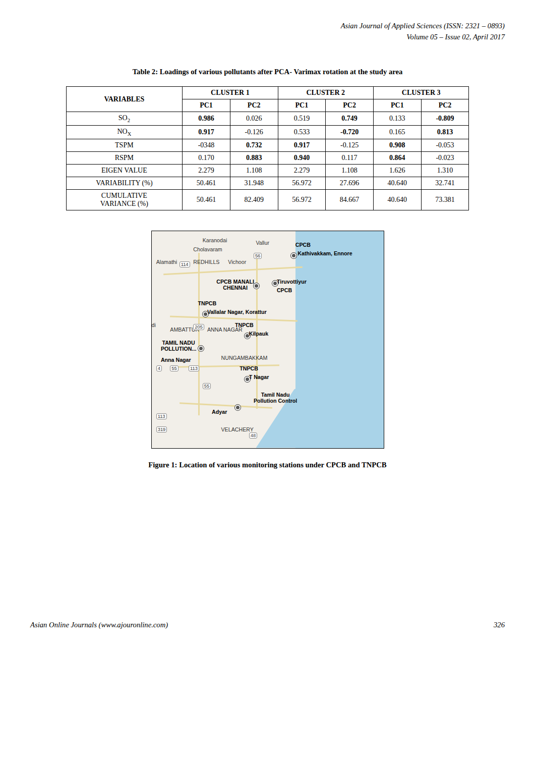Asian Journal of Applied Sciences (ISSN: 2321 – 0893)
Volume 05 – Issue 02, April 2017
Table 2: Loadings of various pollutants after PCA- Varimax rotation at the study area
| VARIABLES | CLUSTER 1 | CLUSTER 2 | CLUSTER 3 |
| --- | --- | --- | --- |
| PC1 | PC2 | PC1 | PC2 | PC1 | PC2 |
| SO 2 | 0.986 | 0.026 | 0.519 | 0.749 | 0.133 | -0.809 |
| NO X | 0.917 | -0.126 | 0.533 | -0.720 | 0.165 | 0.813 |
| TSPM | -0348 | 0.732 | 0.917 | -0.125 | 0.908 | -0.053 |
| RSPM | 0.170 | 0.883 | 0.940 | 0.117 | 0.864 | -0.023 |
| EIGEN VALUE | 2.279 | 1.108 | 2.279 | 1.108 | 1.626 | 1.310 |
| VARIABILITY (%) | 50.461 | 31.948 | 56.972 | 27.696 | 40.640 | 32.741 |
| CUMULATIVE VARIANCE (%) | 50.461 | 82.409 | 56.972 | 84.667 | 40.640 | 73.381 |
Karanodai
Cholavaram
Vallur
CPCB
Kathivakkam, Ennore
Alamathi
114
REDHILLS
Vichoor
56
CPCB MANALI
CHENNAI
Tiruvottiyur
CPCB
TNPCB
Vallalar Nagar, Korattur
di
AMBATTUR
205
ANNA NAGAR
TNPCB
Kilpauk
TAMIL NADU
POLLUTION...
Anna Nagar
4
55
113
NUNGAMBAKKAM
TNPCB
T Nagar
55
Tamil Nadu
Pollution Control
Adyar
113
319
VELACHERY
48
Figure 1: Location of various monitoring stations under CPCB and TNPCB
Asian Online Journals (www.ajouronline.com) 326